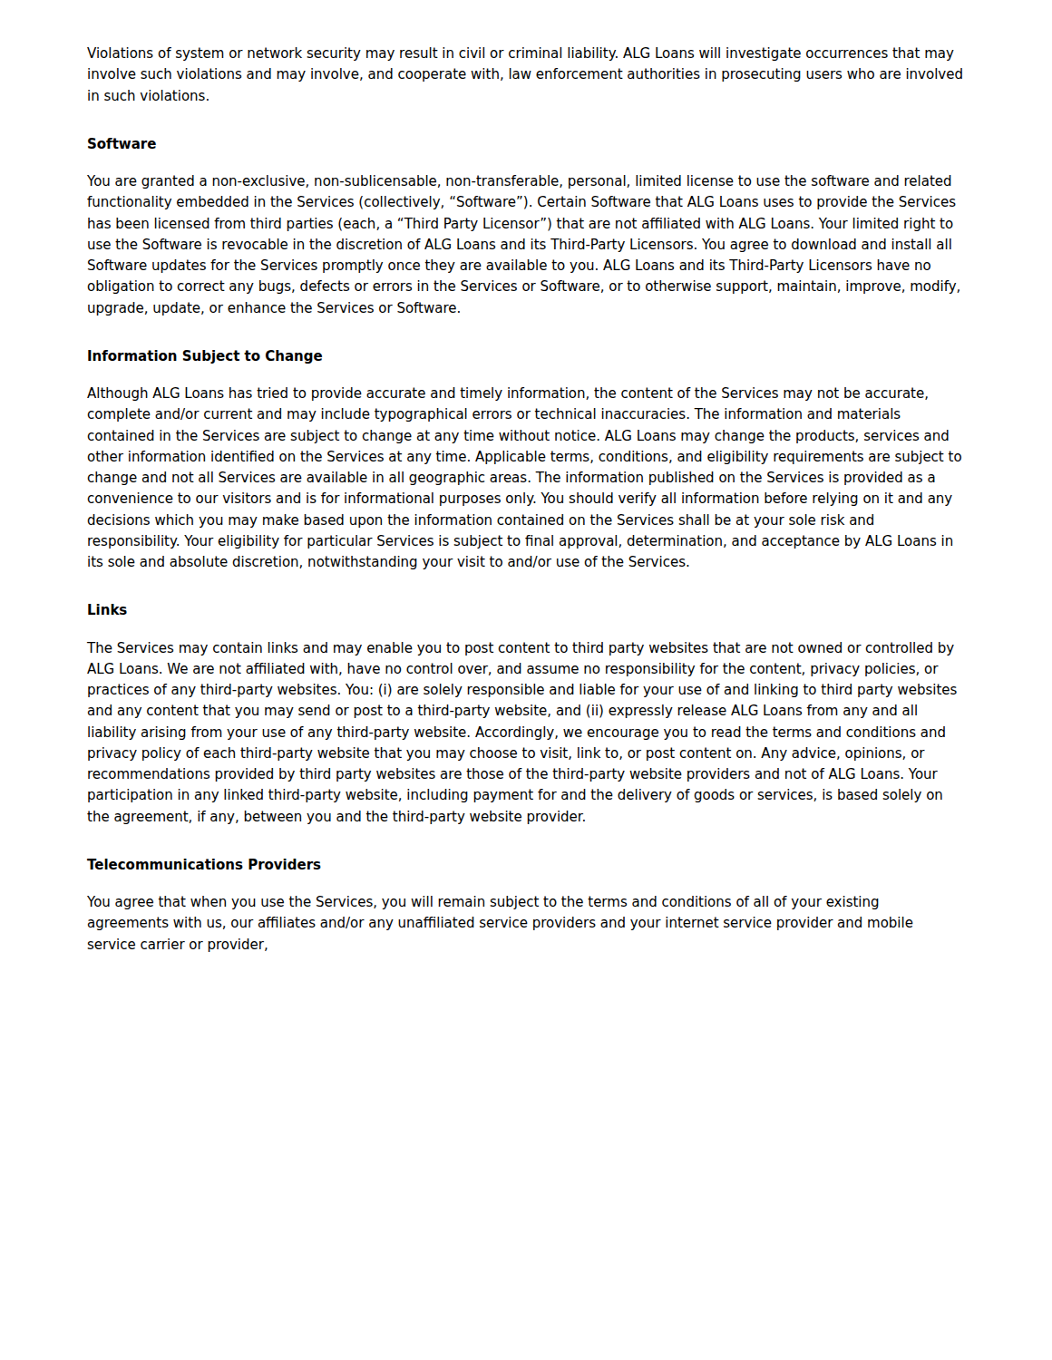Violations of system or network security may result in civil or criminal liability. ALG Loans will investigate occurrences that may involve such violations and may involve, and cooperate with, law enforcement authorities in prosecuting users who are involved in such violations.
Software
You are granted a non-exclusive, non-sublicensable, non-transferable, personal, limited license to use the software and related functionality embedded in the Services (collectively, “Software”). Certain Software that ALG Loans uses to provide the Services has been licensed from third parties (each, a “Third Party Licensor”) that are not affiliated with ALG Loans. Your limited right to use the Software is revocable in the discretion of ALG Loans and its Third-Party Licensors. You agree to download and install all Software updates for the Services promptly once they are available to you. ALG Loans and its Third-Party Licensors have no obligation to correct any bugs, defects or errors in the Services or Software, or to otherwise support, maintain, improve, modify, upgrade, update, or enhance the Services or Software.
Information Subject to Change
Although ALG Loans has tried to provide accurate and timely information, the content of the Services may not be accurate, complete and/or current and may include typographical errors or technical inaccuracies. The information and materials contained in the Services are subject to change at any time without notice. ALG Loans may change the products, services and other information identified on the Services at any time. Applicable terms, conditions, and eligibility requirements are subject to change and not all Services are available in all geographic areas. The information published on the Services is provided as a convenience to our visitors and is for informational purposes only. You should verify all information before relying on it and any decisions which you may make based upon the information contained on the Services shall be at your sole risk and responsibility. Your eligibility for particular Services is subject to final approval, determination, and acceptance by ALG Loans in its sole and absolute discretion, notwithstanding your visit to and/or use of the Services.
Links
The Services may contain links and may enable you to post content to third party websites that are not owned or controlled by ALG Loans. We are not affiliated with, have no control over, and assume no responsibility for the content, privacy policies, or practices of any third-party websites. You: (i) are solely responsible and liable for your use of and linking to third party websites and any content that you may send or post to a third-party website, and (ii) expressly release ALG Loans from any and all liability arising from your use of any third-party website. Accordingly, we encourage you to read the terms and conditions and privacy policy of each third-party website that you may choose to visit, link to, or post content on. Any advice, opinions, or recommendations provided by third party websites are those of the third-party website providers and not of ALG Loans. Your participation in any linked third-party website, including payment for and the delivery of goods or services, is based solely on the agreement, if any, between you and the third-party website provider.
Telecommunications Providers
You agree that when you use the Services, you will remain subject to the terms and conditions of all of your existing agreements with us, our affiliates and/or any unaffiliated service providers and your internet service provider and mobile service carrier or provider,